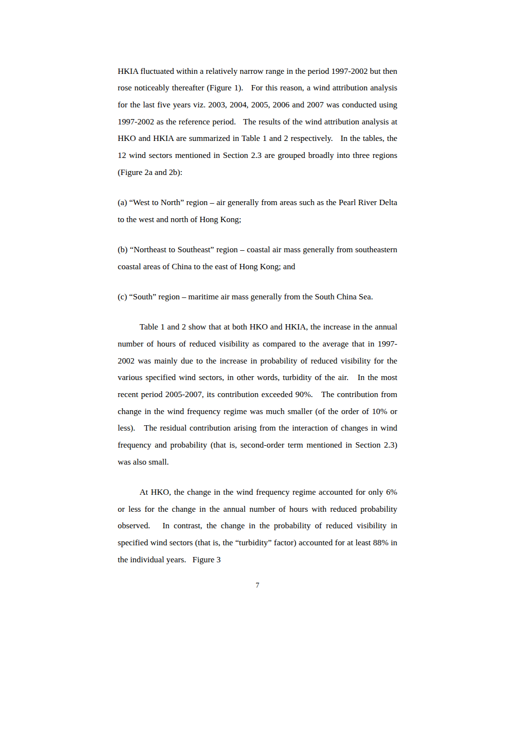HKIA fluctuated within a relatively narrow range in the period 1997-2002 but then rose noticeably thereafter (Figure 1). For this reason, a wind attribution analysis for the last five years viz. 2003, 2004, 2005, 2006 and 2007 was conducted using 1997-2002 as the reference period. The results of the wind attribution analysis at HKO and HKIA are summarized in Table 1 and 2 respectively. In the tables, the 12 wind sectors mentioned in Section 2.3 are grouped broadly into three regions (Figure 2a and 2b):
(a) “West to North” region – air generally from areas such as the Pearl River Delta to the west and north of Hong Kong;
(b) “Northeast to Southeast” region – coastal air mass generally from southeastern coastal areas of China to the east of Hong Kong; and
(c) “South” region – maritime air mass generally from the South China Sea.
Table 1 and 2 show that at both HKO and HKIA, the increase in the annual number of hours of reduced visibility as compared to the average that in 1997-2002 was mainly due to the increase in probability of reduced visibility for the various specified wind sectors, in other words, turbidity of the air. In the most recent period 2005-2007, its contribution exceeded 90%. The contribution from change in the wind frequency regime was much smaller (of the order of 10% or less). The residual contribution arising from the interaction of changes in wind frequency and probability (that is, second-order term mentioned in Section 2.3) was also small.
At HKO, the change in the wind frequency regime accounted for only 6% or less for the change in the annual number of hours with reduced probability observed. In contrast, the change in the probability of reduced visibility in specified wind sectors (that is, the “turbidity” factor) accounted for at least 88% in the individual years. Figure 3
7